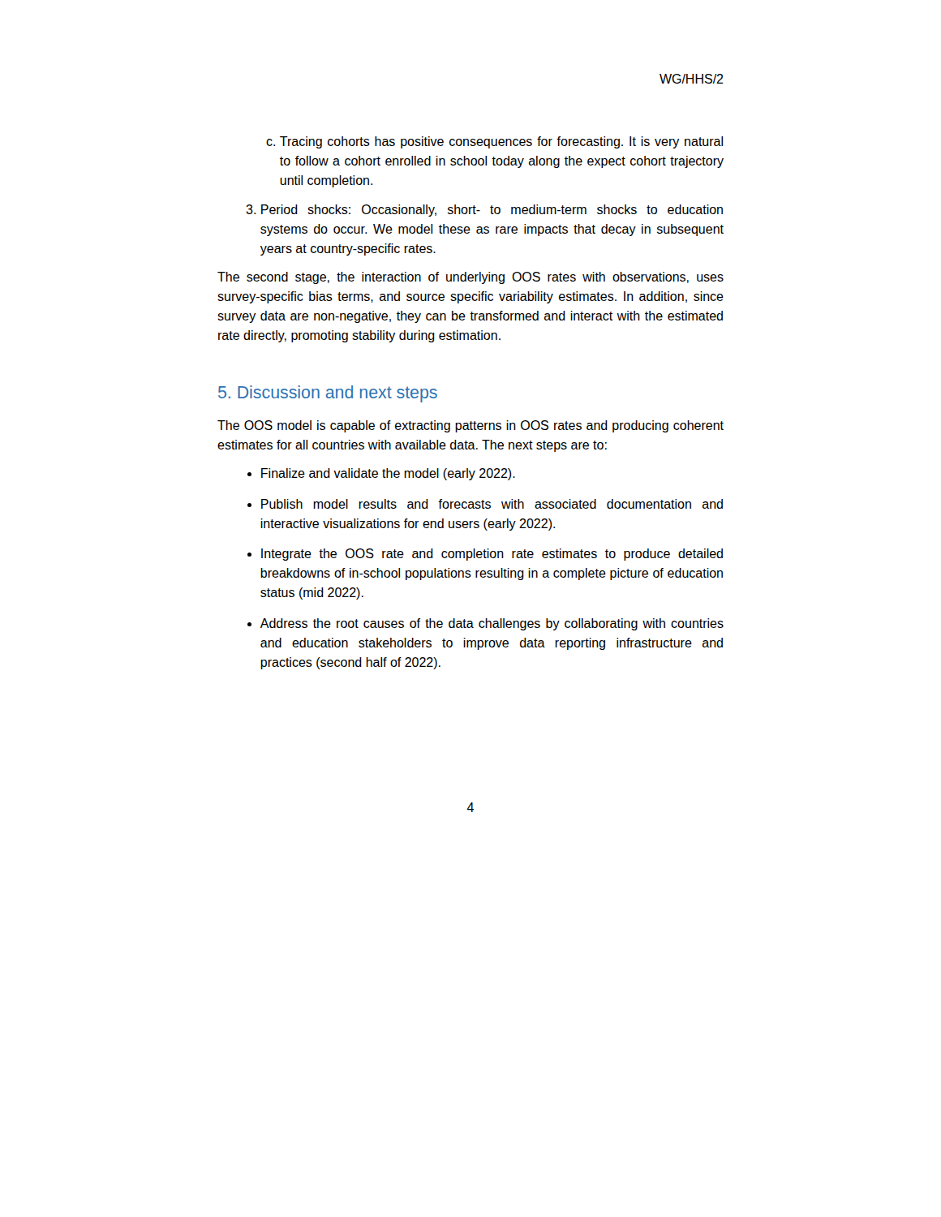WG/HHS/2
Tracing cohorts has positive consequences for forecasting. It is very natural to follow a cohort enrolled in school today along the expect cohort trajectory until completion.
Period shocks: Occasionally, short- to medium-term shocks to education systems do occur. We model these as rare impacts that decay in subsequent years at country-specific rates.
The second stage, the interaction of underlying OOS rates with observations, uses survey-specific bias terms, and source specific variability estimates. In addition, since survey data are non-negative, they can be transformed and interact with the estimated rate directly, promoting stability during estimation.
5. Discussion and next steps
The OOS model is capable of extracting patterns in OOS rates and producing coherent estimates for all countries with available data. The next steps are to:
Finalize and validate the model (early 2022).
Publish model results and forecasts with associated documentation and interactive visualizations for end users (early 2022).
Integrate the OOS rate and completion rate estimates to produce detailed breakdowns of in-school populations resulting in a complete picture of education status (mid 2022).
Address the root causes of the data challenges by collaborating with countries and education stakeholders to improve data reporting infrastructure and practices (second half of 2022).
4